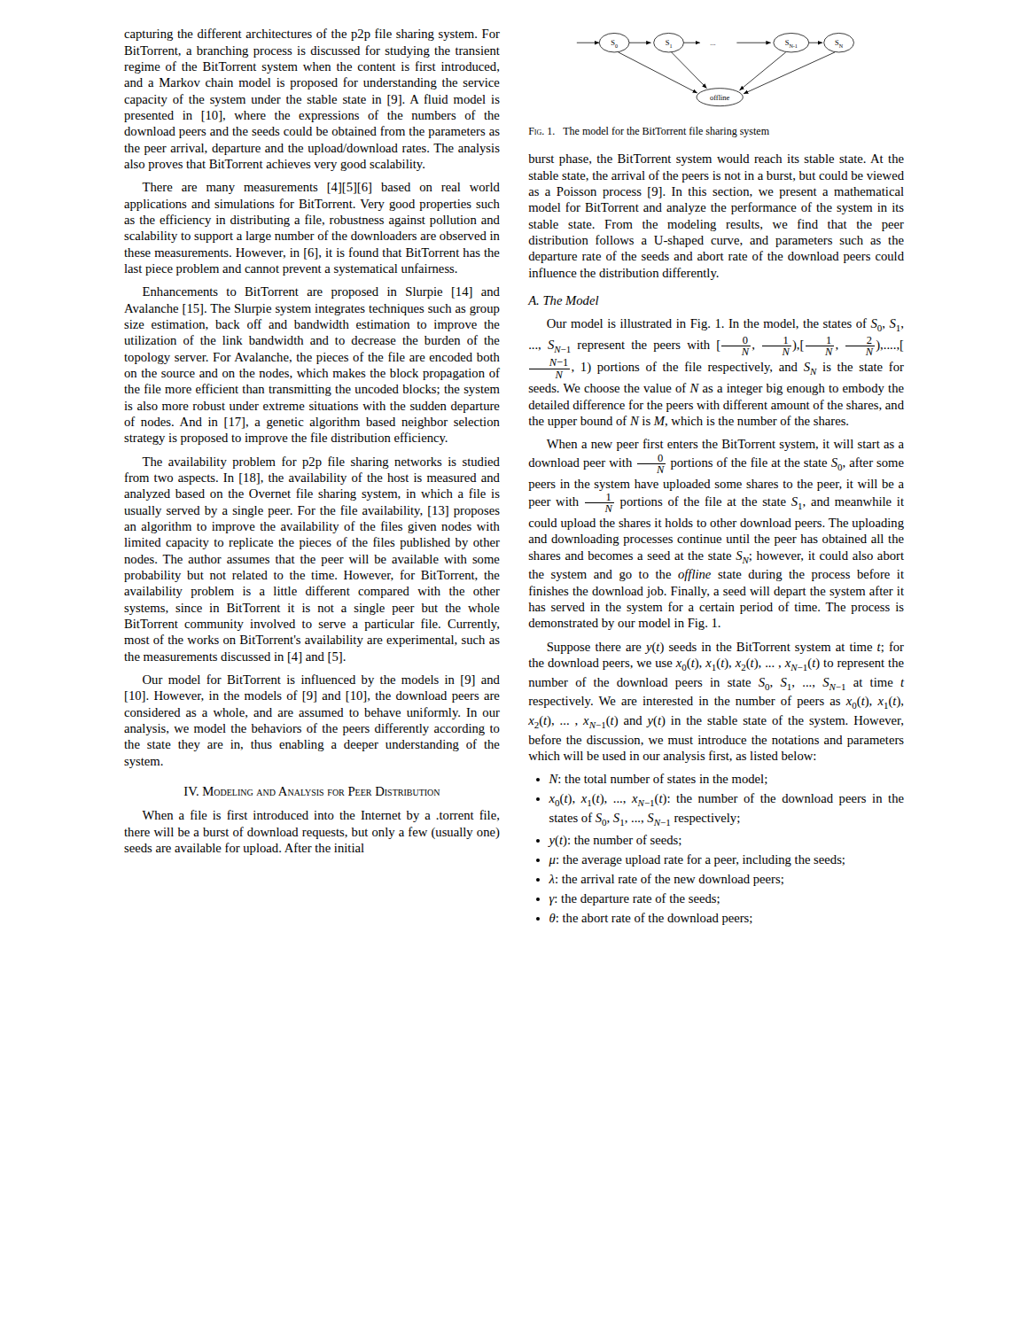capturing the different architectures of the p2p file sharing system. For BitTorrent, a branching process is discussed for studying the transient regime of the BitTorrent system when the content is first introduced, and a Markov chain model is proposed for understanding the service capacity of the system under the stable state in [9]. A fluid model is presented in [10], where the expressions of the numbers of the download peers and the seeds could be obtained from the parameters as the peer arrival, departure and the upload/download rates. The analysis also proves that BitTorrent achieves very good scalability.
There are many measurements [4][5][6] based on real world applications and simulations for BitTorrent. Very good properties such as the efficiency in distributing a file, robustness against pollution and scalability to support a large number of the downloaders are observed in these measurements. However, in [6], it is found that BitTorrent has the last piece problem and cannot prevent a systematical unfairness.
Enhancements to BitTorrent are proposed in Slurpie [14] and Avalanche [15]. The Slurpie system integrates techniques such as group size estimation, back off and bandwidth estimation to improve the utilization of the link bandwidth and to decrease the burden of the topology server. For Avalanche, the pieces of the file are encoded both on the source and on the nodes, which makes the block propagation of the file more efficient than transmitting the uncoded blocks; the system is also more robust under extreme situations with the sudden departure of nodes. And in [17], a genetic algorithm based neighbor selection strategy is proposed to improve the file distribution efficiency.
The availability problem for p2p file sharing networks is studied from two aspects. In [18], the availability of the host is measured and analyzed based on the Overnet file sharing system, in which a file is usually served by a single peer. For the file availability, [13] proposes an algorithm to improve the availability of the files given nodes with limited capacity to replicate the pieces of the files published by other nodes. The author assumes that the peer will be available with some probability but not related to the time. However, for BitTorrent, the availability problem is a little different compared with the other systems, since in BitTorrent it is not a single peer but the whole BitTorrent community involved to serve a particular file. Currently, most of the works on BitTorrent's availability are experimental, such as the measurements discussed in [4] and [5].
Our model for BitTorrent is influenced by the models in [9] and [10]. However, in the models of [9] and [10], the download peers are considered as a whole, and are assumed to behave uniformly. In our analysis, we model the behaviors of the peers differently according to the state they are in, thus enabling a deeper understanding of the system.
IV. Modeling and Analysis for Peer Distribution
When a file is first introduced into the Internet by a .torrent file, there will be a burst of download requests, but only a few (usually one) seeds are available for upload. After the initial
S0 S1 ... SN-1 SN offline
Fig. 1. The model for the BitTorrent file sharing system
burst phase, the BitTorrent system would reach its stable state. At the stable state, the arrival of the peers is not in a burst, but could be viewed as a Poisson process [9]. In this section, we present a mathematical model for BitTorrent and analyze the performance of the system in its stable state. From the modeling results, we find that the peer distribution follows a U-shaped curve, and parameters such as the departure rate of the seeds and abort rate of the download peers could influence the distribution differently.
A. The Model
Our model is illustrated in Fig. 1. In the model, the states of S0, S1, ..., SN−1 represent the peers with [0 N, 1 N),[1 N, 2 N),....,[N−1 N, 1) portions of the file respectively, and SN is the state for seeds. We choose the value of N as a integer big enough to embody the detailed difference for the peers with different amount of the shares, and the upper bound of N is M, which is the number of the shares.
When a new peer first enters the BitTorrent system, it will start as a download peer with 0 N portions of the file at the state S0, after some peers in the system have uploaded some shares to the peer, it will be a peer with 1 N portions of the file at the state S1, and meanwhile it could upload the shares it holds to other download peers. The uploading and downloading processes continue until the peer has obtained all the shares and becomes a seed at the state SN; however, it could also abort the system and go to the offline state during the process before it finishes the download job. Finally, a seed will depart the system after it has served in the system for a certain period of time. The process is demonstrated by our model in Fig. 1.
Suppose there are y(t) seeds in the BitTorrent system at time t; for the download peers, we use x0(t), x1(t), x2(t), ... , xN−1(t) to represent the number of the download peers in state S0, S1, ..., SN−1 at time t respectively. We are interested in the number of peers as x0(t), x1(t), x2(t), ... , xN−1(t) and y(t) in the stable state of the system. However, before the discussion, we must introduce the notations and parameters which will be used in our analysis first, as listed below:
N: the total number of states in the model;
x0(t), x1(t), ..., xN−1(t): the number of the download peers in the states of S0, S1, ..., SN−1 respectively;
y(t): the number of seeds;
μ: the average upload rate for a peer, including the seeds;
λ: the arrival rate of the new download peers;
γ: the departure rate of the seeds;
θ: the abort rate of the download peers;